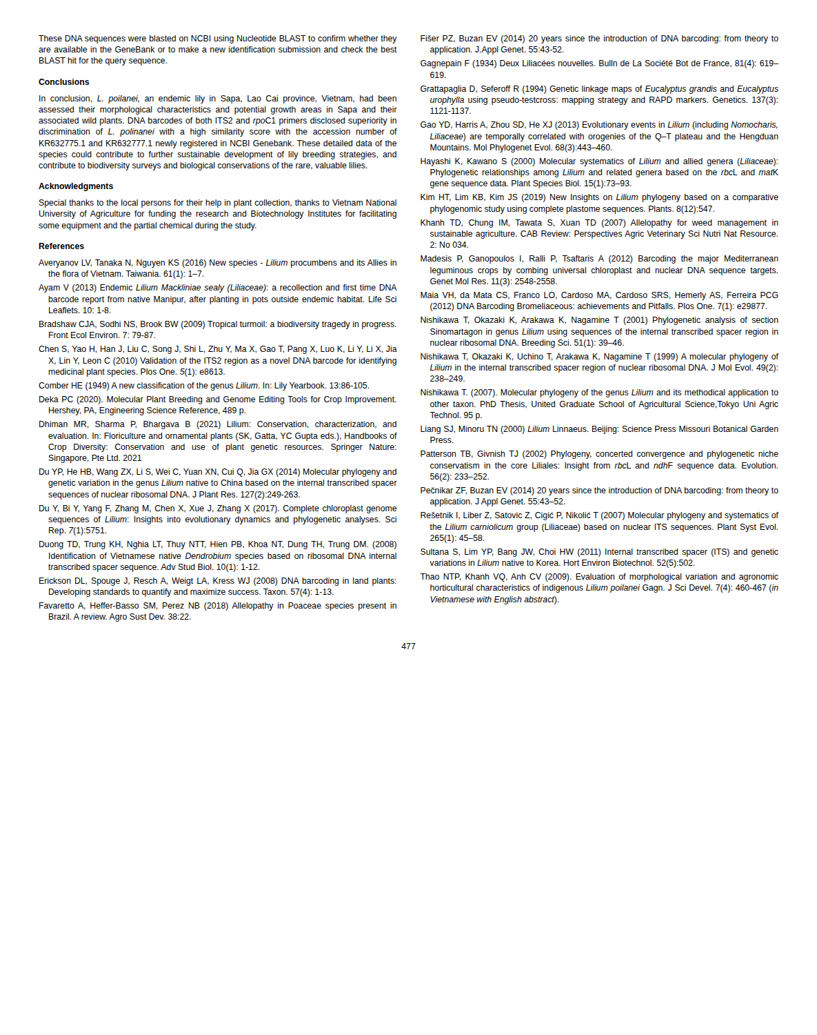These DNA sequences were blasted on NCBI using Nucleotide BLAST to confirm whether they are available in the GeneBank or to make a new identification submission and check the best BLAST hit for the query sequence.
Conclusions
In conclusion, L. poilanei, an endemic lily in Sapa, Lao Cai province, Vietnam, had been assessed their morphological characteristics and potential growth areas in Sapa and their associated wild plants. DNA barcodes of both ITS2 and rpo C1 primers disclosed superiority in discrimination of L. polinanei with a high similarity score with the accession number of KR632775.1 and KR632777.1 newly registered in NCBI Genebank. These detailed data of the species could contribute to further sustainable development of lily breeding strategies, and contribute to biodiversity surveys and biological conservations of the rare, valuable lilies.
Acknowledgments
Special thanks to the local persons for their help in plant collection, thanks to Vietnam National University of Agriculture for funding the research and Biotechnology Institutes for facilitating some equipment and the partial chemical during the study.
References
Averyanov LV, Tanaka N, Nguyen KS (2016) New species - Lilium procumbens and its Allies in the flora of Vietnam. Taiwania. 61(1): 1–7.
Ayam V (2013) Endemic Lilium Mackliniae sealy (Liliaceae): a recollection and first time DNA barcode report from native Manipur, after planting in pots outside endemic habitat. Life Sci Leaflets. 10: 1-8.
Bradshaw CJA, Sodhi NS, Brook BW (2009) Tropical turmoil: a biodiversity tragedy in progress. Front Ecol Environ. 7: 79-87.
Chen S, Yao H, Han J, Liu C, Song J, Shi L, Zhu Y, Ma X, Gao T, Pang X, Luo K, Li Y, Li X, Jia X, Lin Y, Leon C (2010) Validation of the ITS2 region as a novel DNA barcode for identifying medicinal plant species. Plos One. 5(1): e8613.
Comber HE (1949) A new classification of the genus Lilium. In: Lily Yearbook. 13:86-105.
Deka PC (2020). Molecular Plant Breeding and Genome Editing Tools for Crop Improvement. Hershey, PA, Engineering Science Reference, 489 p.
Dhiman MR, Sharma P, Bhargava B (2021) Lilium: Conservation, characterization, and evaluation. In: Floriculture and ornamental plants (SK, Gatta, YC Gupta eds.), Handbooks of Crop Diversity: Conservation and use of plant genetic resources. Springer Nature: Singapore, Pte Ltd. 2021
Du YP, He HB, Wang ZX, Li S, Wei C, Yuan XN, Cui Q, Jia GX (2014) Molecular phylogeny and genetic variation in the genus Lilium native to China based on the internal transcribed spacer sequences of nuclear ribosomal DNA. J Plant Res. 127(2):249-263.
Du Y, Bi Y, Yang F, Zhang M, Chen X, Xue J, Zhang X (2017). Complete chloroplast genome sequences of Lilium: Insights into evolutionary dynamics and phylogenetic analyses. Sci Rep. 7(1):5751.
Duong TD, Trung KH, Nghia LT, Thuy NTT, Hien PB, Khoa NT, Dung TH, Trung DM. (2008) Identification of Vietnamese native Dendrobium species based on ribosomal DNA internal transcribed spacer sequence. Adv Stud Biol. 10(1): 1-12.
Erickson DL, Spouge J, Resch A, Weigt LA, Kress WJ (2008) DNA barcoding in land plants: Developing standards to quantify and maximize success. Taxon. 57(4): 1-13.
Favaretto A, Heffer-Basso SM, Perez NB (2018) Allelopathy in Poaceae species present in Brazil. A review. Agro Sust Dev. 38:22.
Fišer PZ, Buzan EV (2014) 20 years since the introduction of DNA barcoding: from theory to application. J.Appl Genet. 55:43-52.
Gagnepain F (1934) Deux Liliacées nouvelles. Bulln de La Société Bot de France, 81(4): 619–619.
Grattapaglia D, Seferoff R (1994) Genetic linkage maps of Eucalyptus grandis and Eucalyptus urophylla using pseudo-testcross: mapping strategy and RAPD markers. Genetics. 137(3): 1121-1137.
Gao YD, Harris A, Zhou SD, He XJ (2013) Evolutionary events in Lilium (including Nomocharis, Liliaceae) are temporally correlated with orogenies of the Q–T plateau and the Hengduan Mountains. Mol Phylogenet Evol. 68(3):443–460.
Hayashi K, Kawano S (2000) Molecular systematics of Lilium and allied genera (Liliaceae): Phylogenetic relationships among Lilium and related genera based on the rbc L and mat K gene sequence data. Plant Species Biol. 15(1):73–93.
Kim HT, Lim KB, Kim JS (2019) New Insights on Lilium phylogeny based on a comparative phylogenomic study using complete plastome sequences. Plants. 8(12):547.
Khanh TD, Chung IM, Tawata S, Xuan TD (2007) Allelopathy for weed management in sustainable agriculture. CAB Review: Perspectives Agric Veterinary Sci Nutri Nat Resource. 2: No 034.
Madesis P, Ganopoulos I, Ralli P, Tsaftaris A (2012) Barcoding the major Mediterranean leguminous crops by combing universal chloroplast and nuclear DNA sequence targets. Genet Mol Res. 11(3): 2548-2558.
Maia VH, da Mata CS, Franco LO, Cardoso MA, Cardoso SRS, Hemerly AS, Ferreira PCG (2012) DNA Barcoding Bromeliaceous: achievements and Pitfalls. Plos One. 7(1): e29877.
Nishikawa T, Okazaki K, Arakawa K, Nagamine T (2001) Phylogenetic analysis of section Sinomartagon in genus Lilium using sequences of the internal transcribed spacer region in nuclear ribosomal DNA. Breeding Sci. 51(1): 39–46.
Nishikawa T, Okazaki K, Uchino T, Arakawa K, Nagamine T (1999) A molecular phylogeny of Lilium in the internal transcribed spacer region of nuclear ribosomal DNA. J Mol Evol. 49(2): 238–249.
Nishikawa T. (2007). Molecular phylogeny of the genus Lilium and its methodical application to other taxon. PhD Thesis, United Graduate School of Agricultural Science,Tokyo Uni Agric Technol. 95 p.
Liang SJ, Minoru TN (2000) Lilium Linnaeus. Beijing: Science Press Missouri Botanical Garden Press.
Patterson TB, Givnish TJ (2002) Phylogeny, concerted convergence and phylogenetic niche conservatism in the core Liliales: Insight from rbc L and ndh F sequence data. Evolution. 56(2): 233–252.
Pečnikar ZF, Buzan EV (2014) 20 years since the introduction of DNA barcoding: from theory to application. J Appl Genet. 55:43–52.
Rešetnik I, Liber Z, Satovic Z, Cigić P, Nikolić T (2007) Molecular phylogeny and systematics of the Lilium carniolicum group (Liliaceae) based on nuclear ITS sequences. Plant Syst Evol. 265(1): 45–58.
Sultana S, Lim YP, Bang JW, Choi HW (2011) Internal transcribed spacer (ITS) and genetic variations in Lilium native to Korea. Hort Environ Biotechnol. 52(5):502.
Thao NTP, Khanh VQ, Anh CV (2009). Evaluation of morphological variation and agronomic horticultural characteristics of indigenous Lilium poilanei Gagn. J Sci Devel. 7(4): 460-467 (in Vietnamese with English abstract).
477